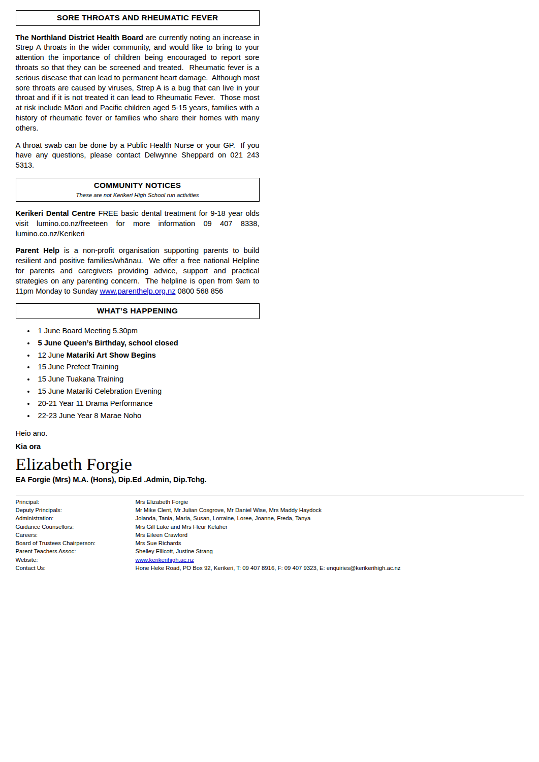Sore Throats and Rheumatic Fever
The Northland District Health Board are currently noting an increase in Strep A throats in the wider community, and would like to bring to your attention the importance of children being encouraged to report sore throats so that they can be screened and treated. Rheumatic fever is a serious disease that can lead to permanent heart damage. Although most sore throats are caused by viruses, Strep A is a bug that can live in your throat and if it is not treated it can lead to Rheumatic Fever. Those most at risk include Māori and Pacific children aged 5-15 years, families with a history of rheumatic fever or families who share their homes with many others.
A throat swab can be done by a Public Health Nurse or your GP. If you have any questions, please contact Delwynne Sheppard on 021 243 5313.
Community NoticesThese are not Kerikeri High School run activities
Kerikeri Dental Centre FREE basic dental treatment for 9-18 year olds visit lumino.co.nz/freeteen for more information 09 407 8338, lumino.co.nz/Kerikeri
Parent Help is a non-profit organisation supporting parents to build resilient and positive families/whānau. We offer a free national Helpline for parents and caregivers providing advice, support and practical strategies on any parenting concern. The helpline is open from 9am to 11pm Monday to Sunday www.parenthelp.org.nz 0800 568 856
What’s Happening
1 June Board Meeting 5.30pm
5 June Queen’s Birthday, school closed
12 June Matariki Art Show Begins
15 June Prefect Training
15 June Tuakana Training
15 June Matariki Celebration Evening
20-21 Year 11 Drama Performance
22-23 June Year 8 Marae Noho
Heio ano.
Kia ora
Elizabeth Forgie
EA Forgie (Mrs) M.A. (Hons), Dip.Ed .Admin, Dip.Tchg.
| Principal: | Mrs Elizabeth Forgie |
| Deputy Principals: | Mr Mike Clent, Mr Julian Cosgrove, Mr Daniel Wise, Mrs Maddy Haydock |
| Administration: | Jolanda, Tania, Maria, Susan, Lorraine, Loree, Joanne, Freda, Tanya |
| Guidance Counsellors: | Mrs Gill Luke and Mrs Fleur Kelaher |
| Careers: | Mrs Eileen Crawford |
| Board of Trustees Chairperson: | Mrs Sue Richards |
| Parent Teachers Assoc: | Shelley Ellicott, Justine Strang |
| Website: | www.kerikerihigh.ac.nz |
| Contact Us: | Hone Heke Road, PO Box 92, Kerikeri, T: 09 407 8916, F: 09 407 9323, E: enquiries@kerikerihigh.ac.nz |